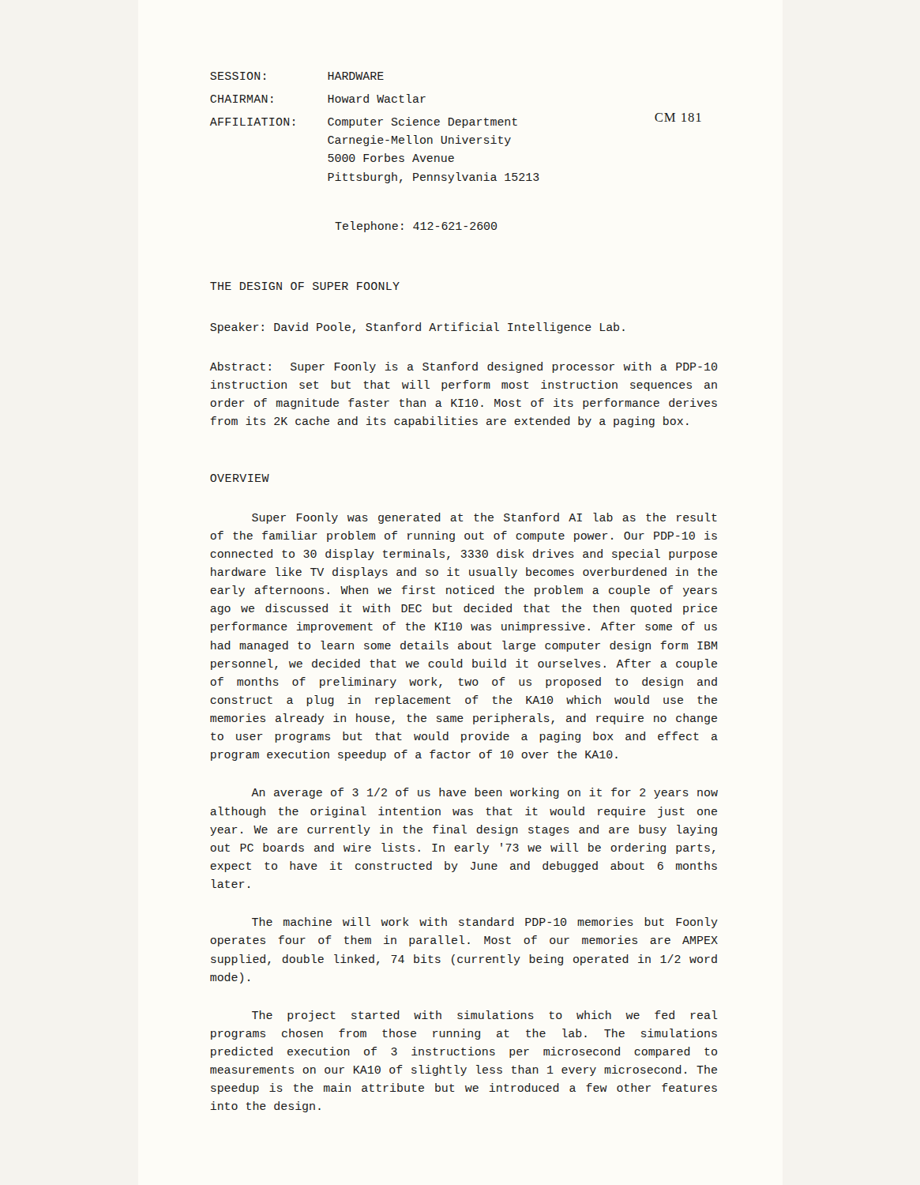CM 181
| SESSION: | HARDWARE |
| CHAIRMAN: | Howard Wactlar |
| AFFILIATION: | Computer Science Department Carnegie-Mellon University 5000 Forbes Avenue Pittsburgh, Pennsylvania 15213 |
Telephone: 412-621-2600
THE DESIGN OF SUPER FOONLY
Speaker: David Poole, Stanford Artificial Intelligence Lab.
Abstract: Super Foonly is a Stanford designed processor with a PDP-10 instruction set but that will perform most instruction sequences an order of magnitude faster than a KI10. Most of its performance derives from its 2K cache and its capabilities are extended by a paging box.
OVERVIEW
Super Foonly was generated at the Stanford AI lab as the result of the familiar problem of running out of compute power. Our PDP-10 is connected to 30 display terminals, 3330 disk drives and special purpose hardware like TV displays and so it usually becomes overburdened in the early afternoons. When we first noticed the problem a couple of years ago we discussed it with DEC but decided that the then quoted price performance improvement of the KI10 was unimpressive. After some of us had managed to learn some details about large computer design form IBM personnel, we decided that we could build it ourselves. After a couple of months of preliminary work, two of us proposed to design and construct a plug in replacement of the KA10 which would use the memories already in house, the same peripherals, and require no change to user programs but that would provide a paging box and effect a program execution speedup of a factor of 10 over the KA10.
An average of 3 1/2 of us have been working on it for 2 years now although the original intention was that it would require just one year. We are currently in the final design stages and are busy laying out PC boards and wire lists. In early '73 we will be ordering parts, expect to have it constructed by June and debugged about 6 months later.
The machine will work with standard PDP-10 memories but Foonly operates four of them in parallel. Most of our memories are AMPEX supplied, double linked, 74 bits (currently being operated in 1/2 word mode).
The project started with simulations to which we fed real programs chosen from those running at the lab. The simulations predicted execution of 3 instructions per microsecond compared to measurements on our KA10 of slightly less than 1 every microsecond. The speedup is the main attribute but we introduced a few other features into the design.